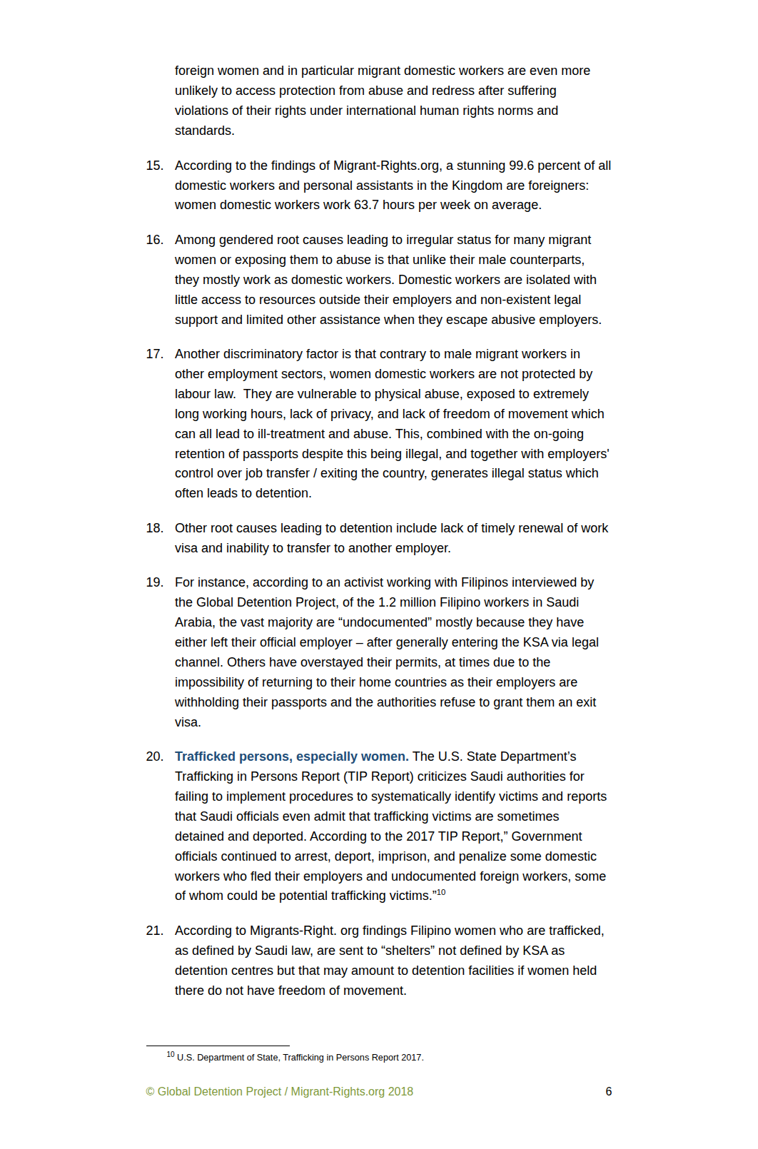foreign women and in particular migrant domestic workers are even more unlikely to access protection from abuse and redress after suffering violations of their rights under international human rights norms and standards.
15. According to the findings of Migrant-Rights.org, a stunning 99.6 percent of all domestic workers and personal assistants in the Kingdom are foreigners: women domestic workers work 63.7 hours per week on average.
16. Among gendered root causes leading to irregular status for many migrant women or exposing them to abuse is that unlike their male counterparts, they mostly work as domestic workers. Domestic workers are isolated with little access to resources outside their employers and non-existent legal support and limited other assistance when they escape abusive employers.
17. Another discriminatory factor is that contrary to male migrant workers in other employment sectors, women domestic workers are not protected by labour law. They are vulnerable to physical abuse, exposed to extremely long working hours, lack of privacy, and lack of freedom of movement which can all lead to ill-treatment and abuse. This, combined with the on-going retention of passports despite this being illegal, and together with employers' control over job transfer / exiting the country, generates illegal status which often leads to detention.
18. Other root causes leading to detention include lack of timely renewal of work visa and inability to transfer to another employer.
19. For instance, according to an activist working with Filipinos interviewed by the Global Detention Project, of the 1.2 million Filipino workers in Saudi Arabia, the vast majority are “undocumented” mostly because they have either left their official employer – after generally entering the KSA via legal channel. Others have overstayed their permits, at times due to the impossibility of returning to their home countries as their employers are withholding their passports and the authorities refuse to grant them an exit visa.
20. Trafficked persons, especially women. The U.S. State Department’s Trafficking in Persons Report (TIP Report) criticizes Saudi authorities for failing to implement procedures to systematically identify victims and reports that Saudi officials even admit that trafficking victims are sometimes detained and deported. According to the 2017 TIP Report,” Government officials continued to arrest, deport, imprison, and penalize some domestic workers who fled their employers and undocumented foreign workers, some of whom could be potential trafficking victims.”10
21. According to Migrants-Right. org findings Filipino women who are trafficked, as defined by Saudi law, are sent to “shelters” not defined by KSA as detention centres but that may amount to detention facilities if women held there do not have freedom of movement.
10 U.S. Department of State, Trafficking in Persons Report 2017.
© Global Detention Project / Migrant-Rights.org 2018
6